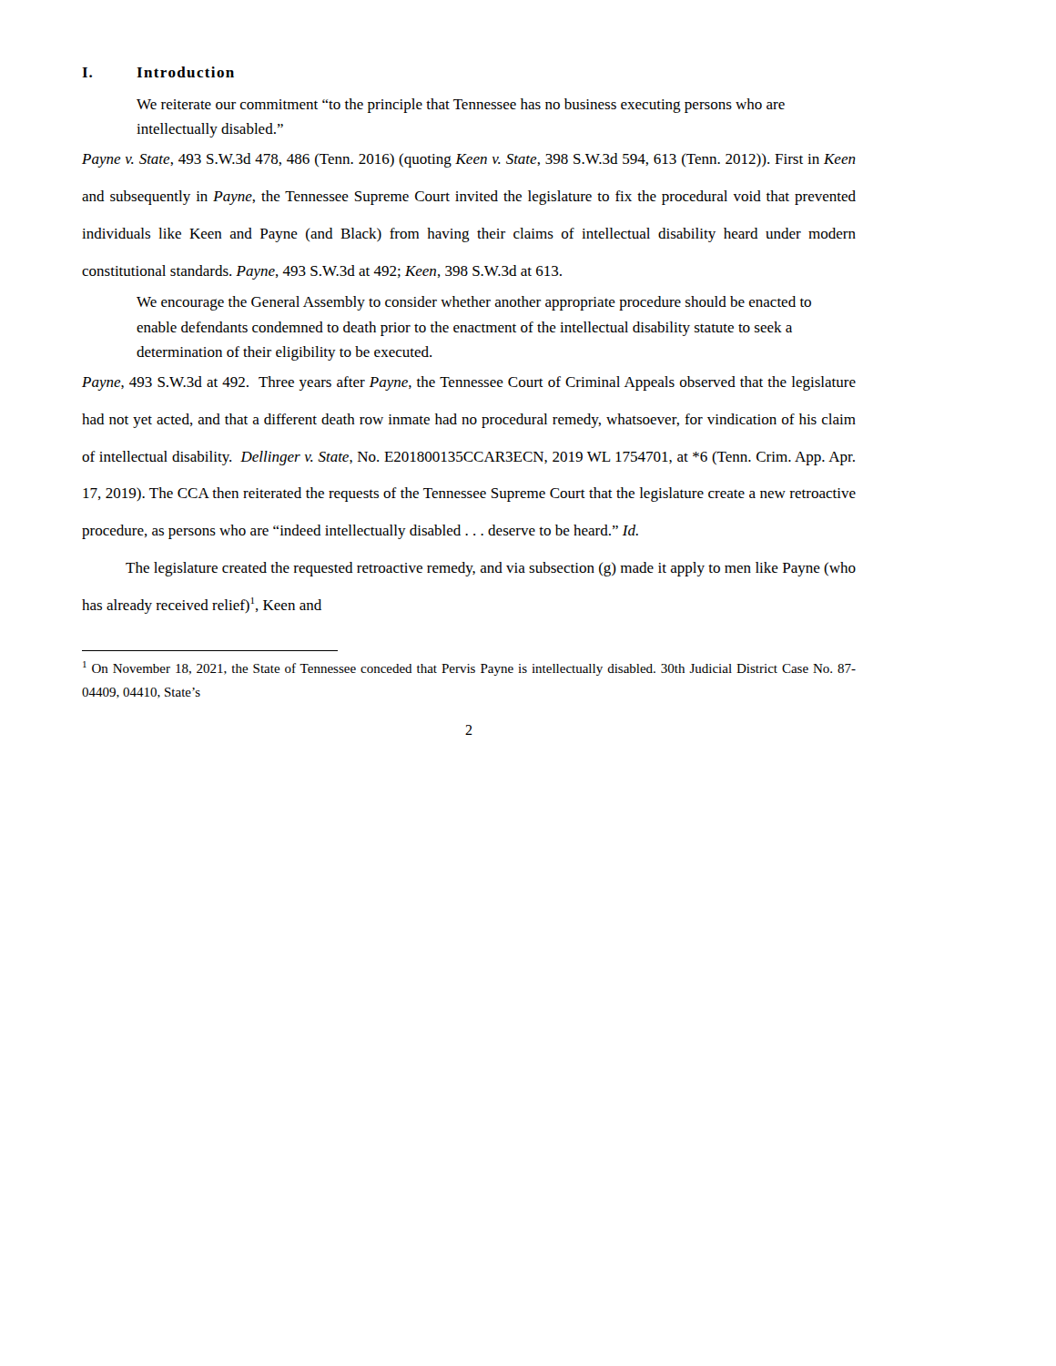I.
Introduction
We reiterate our commitment “to the principle that Tennessee has no business executing persons who are intellectually disabled.”
Payne v. State, 493 S.W.3d 478, 486 (Tenn. 2016) (quoting Keen v. State, 398 S.W.3d 594, 613 (Tenn. 2012)). First in Keen and subsequently in Payne, the Tennessee Supreme Court invited the legislature to fix the procedural void that prevented individuals like Keen and Payne (and Black) from having their claims of intellectual disability heard under modern constitutional standards. Payne, 493 S.W.3d at 492; Keen, 398 S.W.3d at 613.
We encourage the General Assembly to consider whether another appropriate procedure should be enacted to enable defendants condemned to death prior to the enactment of the intellectual disability statute to seek a determination of their eligibility to be executed.
Payne, 493 S.W.3d at 492. Three years after Payne, the Tennessee Court of Criminal Appeals observed that the legislature had not yet acted, and that a different death row inmate had no procedural remedy, whatsoever, for vindication of his claim of intellectual disability. Dellinger v. State, No. E201800135CCAR3ECN, 2019 WL 1754701, at *6 (Tenn. Crim. App. Apr. 17, 2019). The CCA then reiterated the requests of the Tennessee Supreme Court that the legislature create a new retroactive procedure, as persons who are “indeed intellectually disabled . . . deserve to be heard.” Id.
The legislature created the requested retroactive remedy, and via subsection (g) made it apply to men like Payne (who has already received relief)1, Keen and
1 On November 18, 2021, the State of Tennessee conceded that Pervis Payne is intellectually disabled. 30th Judicial District Case No. 87-04409, 04410, State’s
2